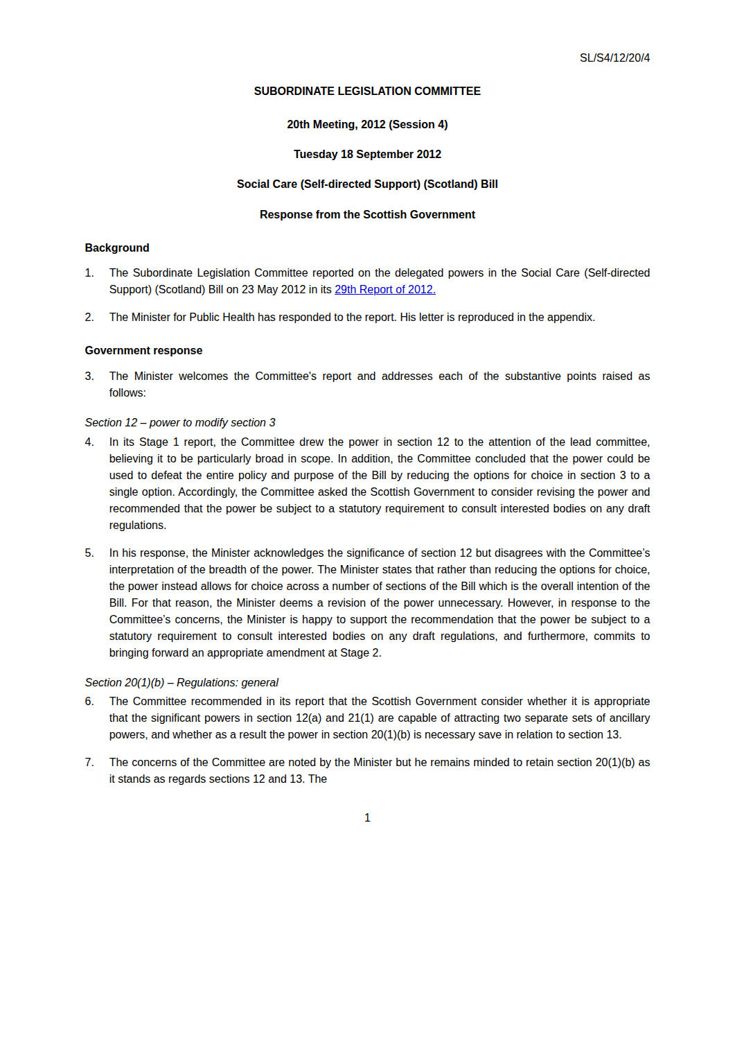SL/S4/12/20/4
SUBORDINATE LEGISLATION COMMITTEE
20th Meeting, 2012 (Session 4)
Tuesday 18 September 2012
Social Care (Self-directed Support) (Scotland) Bill
Response from the Scottish Government
Background
1.
The Subordinate Legislation Committee reported on the delegated powers in the Social Care (Self-directed Support) (Scotland) Bill on 23 May 2012 in its 29th Report of 2012.
2.
The Minister for Public Health has responded to the report. His letter is reproduced in the appendix.
Government response
3.
The Minister welcomes the Committee's report and addresses each of the substantive points raised as follows:
Section 12 – power to modify section 3
4.
In its Stage 1 report, the Committee drew the power in section 12 to the attention of the lead committee, believing it to be particularly broad in scope. In addition, the Committee concluded that the power could be used to defeat the entire policy and purpose of the Bill by reducing the options for choice in section 3 to a single option. Accordingly, the Committee asked the Scottish Government to consider revising the power and recommended that the power be subject to a statutory requirement to consult interested bodies on any draft regulations.
5.
In his response, the Minister acknowledges the significance of section 12 but disagrees with the Committee’s interpretation of the breadth of the power. The Minister states that rather than reducing the options for choice, the power instead allows for choice across a number of sections of the Bill which is the overall intention of the Bill. For that reason, the Minister deems a revision of the power unnecessary. However, in response to the Committee’s concerns, the Minister is happy to support the recommendation that the power be subject to a statutory requirement to consult interested bodies on any draft regulations, and furthermore, commits to bringing forward an appropriate amendment at Stage 2.
Section 20(1)(b) – Regulations: general
6.
The Committee recommended in its report that the Scottish Government consider whether it is appropriate that the significant powers in section 12(a) and 21(1) are capable of attracting two separate sets of ancillary powers, and whether as a result the power in section 20(1)(b) is necessary save in relation to section 13.
7.
The concerns of the Committee are noted by the Minister but he remains minded to retain section 20(1)(b) as it stands as regards sections 12 and 13. The
1